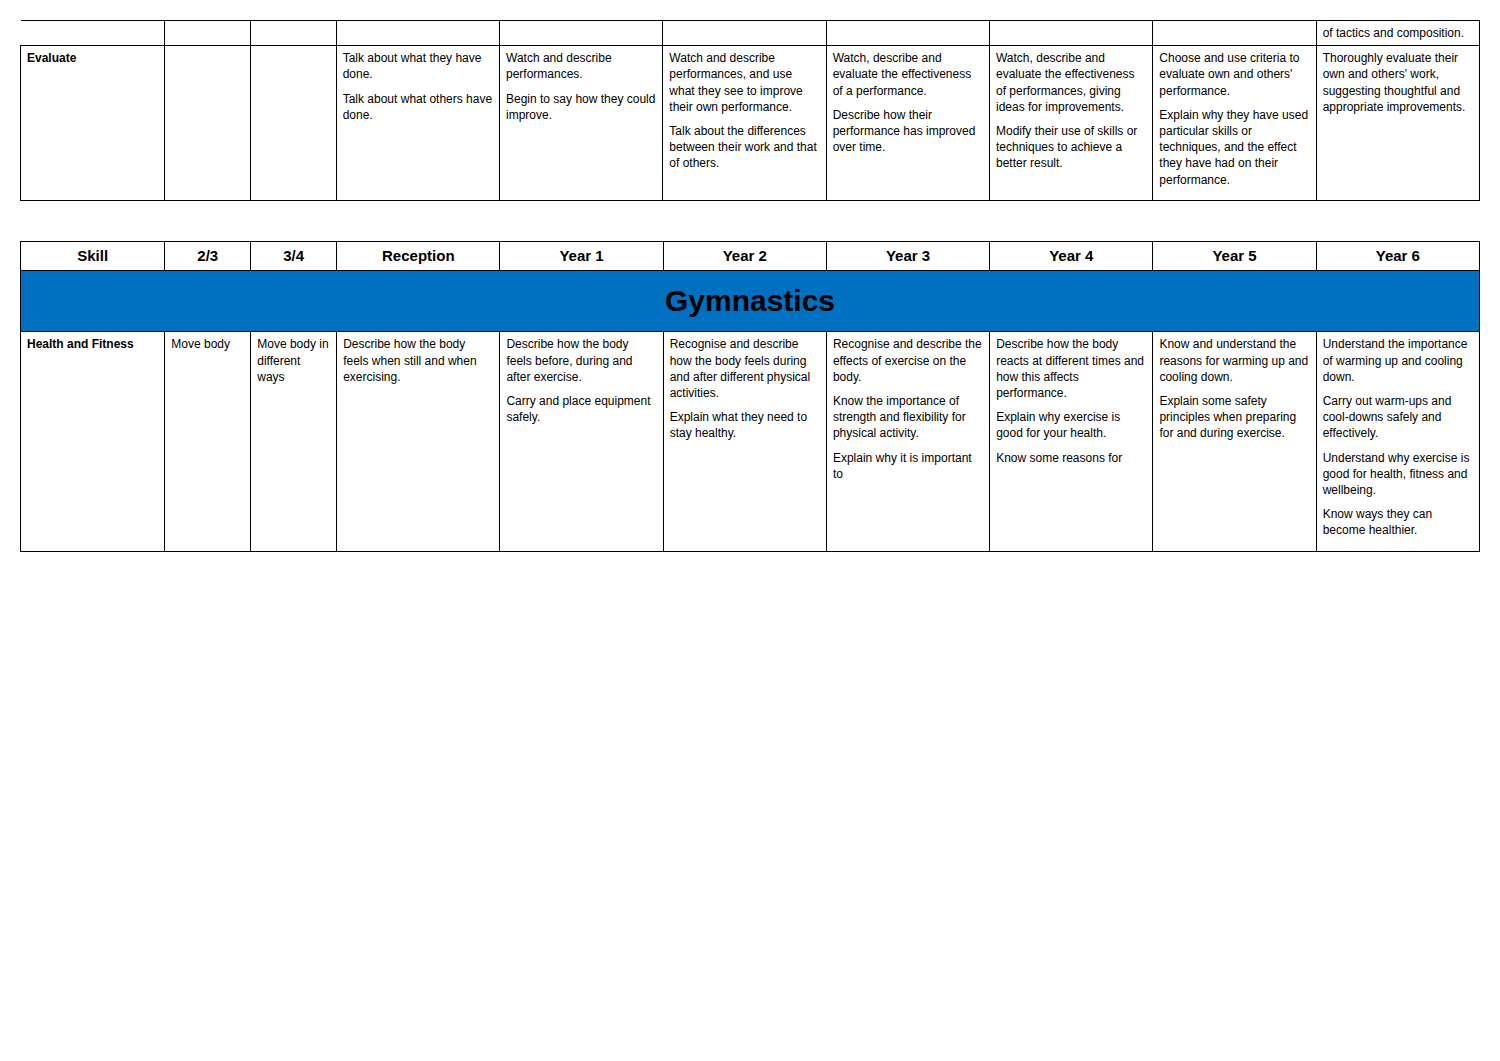| | | | | | | | | | of tactics and composition. |
| Evaluate | | | Talk about what they have done. Talk about what others have done. | Watch and describe performances. Begin to say how they could improve. | Watch and describe performances, and use what they see to improve their own performance. Talk about the differences between their work and that of others. | Watch, describe and evaluate the effectiveness of a performance. Describe how their performance has improved over time. | Watch, describe and evaluate the effectiveness of performances, giving ideas for improvements. Modify their use of skills or techniques to achieve a better result. | Choose and use criteria to evaluate own and others' performance. Explain why they have used particular skills or techniques, and the effect they have had on their performance. | Thoroughly evaluate their own and others' work, suggesting thoughtful and appropriate improvements. |
| Skill | 2/3 | 3/4 | Reception | Year 1 | Year 2 | Year 3 | Year 4 | Year 5 | Year 6 |
| --- | --- | --- | --- | --- | --- | --- | --- | --- | --- |
| Gymnastics |
| Health and Fitness | Move body | Move body in different ways | Describe how the body feels when still and when exercising. | Describe how the body feels before, during and after exercise. Carry and place equipment safely. | Recognise and describe how the body feels during and after different physical activities. Explain what they need to stay healthy. | Recognise and describe the effects of exercise on the body. Know the importance of strength and flexibility for physical activity. Explain why it is important to | Describe how the body reacts at different times and how this affects performance. Explain why exercise is good for your health. Know some reasons for | Know and understand the reasons for warming up and cooling down. Explain some safety principles when preparing for and during exercise. | Understand the importance of warming up and cooling down. Carry out warm-ups and cool-downs safely and effectively. Understand why exercise is good for health, fitness and wellbeing. Know ways they can become healthier. |